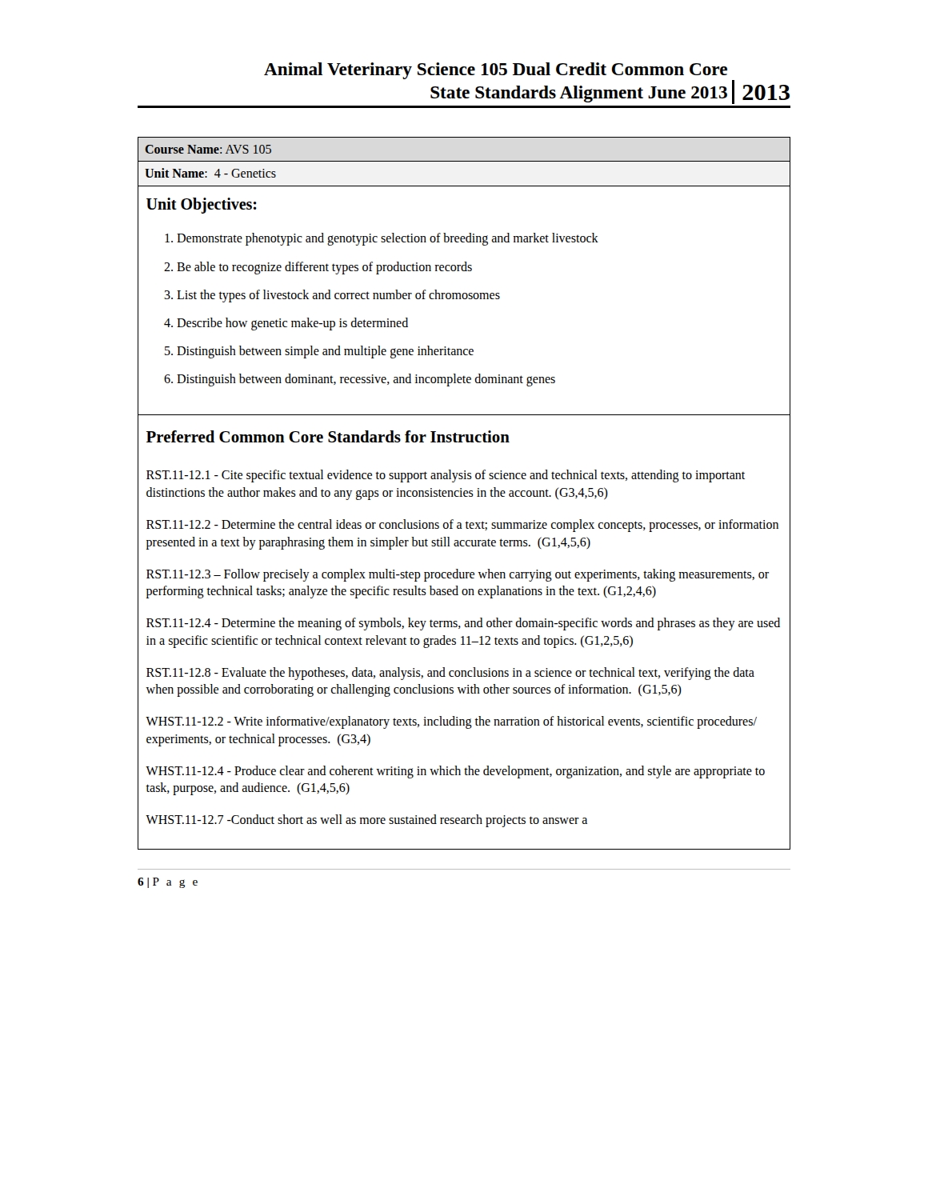Animal Veterinary Science 105 Dual Credit Common Core
State Standards Alignment June 2013
2013
Course Name: AVS 105
Unit Name: 4 - Genetics
Unit Objectives:
1. Demonstrate phenotypic and genotypic selection of breeding and market livestock
2. Be able to recognize different types of production records
3. List the types of livestock and correct number of chromosomes
4. Describe how genetic make-up is determined
5. Distinguish between simple and multiple gene inheritance
6. Distinguish between dominant, recessive, and incomplete dominant genes
Preferred Common Core Standards for Instruction
RST.11-12.1 - Cite specific textual evidence to support analysis of science and technical texts, attending to important distinctions the author makes and to any gaps or inconsistencies in the account. (G3,4,5,6)
RST.11-12.2 - Determine the central ideas or conclusions of a text; summarize complex concepts, processes, or information presented in a text by paraphrasing them in simpler but still accurate terms. (G1,4,5,6)
RST.11-12.3 – Follow precisely a complex multi-step procedure when carrying out experiments, taking measurements, or performing technical tasks; analyze the specific results based on explanations in the text. (G1,2,4,6)
RST.11-12.4 - Determine the meaning of symbols, key terms, and other domain-specific words and phrases as they are used in a specific scientific or technical context relevant to grades 11–12 texts and topics. (G1,2,5,6)
RST.11-12.8 - Evaluate the hypotheses, data, analysis, and conclusions in a science or technical text, verifying the data when possible and corroborating or challenging conclusions with other sources of information. (G1,5,6)
WHST.11-12.2 - Write informative/explanatory texts, including the narration of historical events, scientific procedures/ experiments, or technical processes. (G3,4)
WHST.11-12.4 - Produce clear and coherent writing in which the development, organization, and style are appropriate to task, purpose, and audience. (G1,4,5,6)
WHST.11-12.7 -Conduct short as well as more sustained research projects to answer a
6 | P a g e